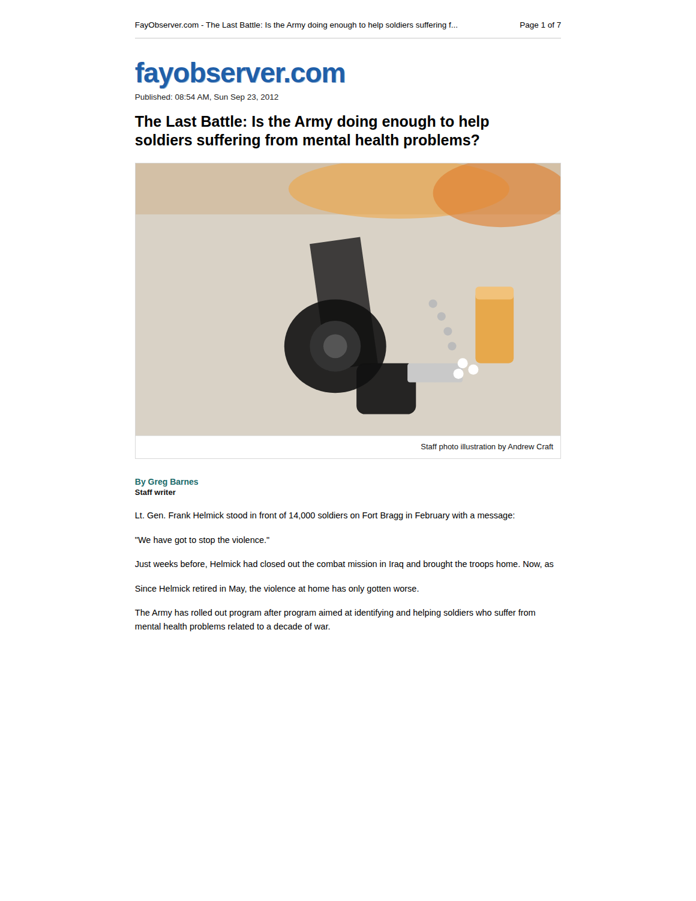FayObserver.com - The Last Battle: Is the Army doing enough to help soldiers suffering f...
Page 1 of 7
fayobserver. com
Published: 08:54 AM, Sun Sep 23, 2012
The Last Battle: Is the Army doing enough to help soldiers suffering from mental health problems?
Staff photo illustration by Andrew Craft
By Greg Barnes
Staff writer
Lt. Gen. Frank Helmick stood in front of 14,000 soldiers on Fort Bragg in February with a message:
"We have got to stop the violence."
Just weeks before, Helmick had closed out the combat mission in Iraq and brought the troops home. Now, as he congratulated them for a job well done, he could not ignore some disturbing numbers. In just the past six weeks, he knew of six suicides and 25 accusations of spousal abuse.
Since Helmick retired in May, the violence at home has only gotten worse.
The Army has rolled out program after program aimed at identifying and helping soldiers who suffer from mental health problems related to a decade of war.